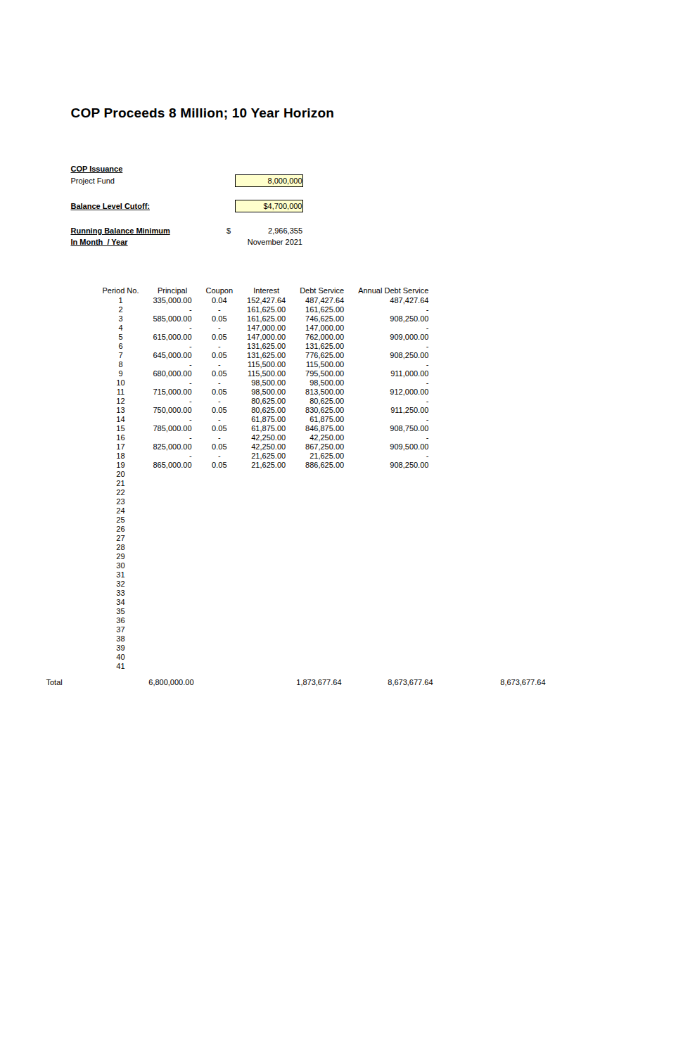COP Proceeds 8 Million; 10 Year Horizon
| COP Issuance | | |
| Project Fund | | 8,000,000 |
| Balance Level Cutoff: | | $4,700,000 |
| Running Balance Minimum | $ | 2,966,355 |
| In Month / Year | November 2021 |
| Period No. | Principal | Coupon | Interest | Debt Service | Annual Debt Service |
| --- | --- | --- | --- | --- | --- |
| 1 | 335,000.00 | 0.04 | 152,427.64 | 487,427.64 | 487,427.64 |
| 2 | - | - | 161,625.00 | 161,625.00 | - |
| 3 | 585,000.00 | 0.05 | 161,625.00 | 746,625.00 | 908,250.00 |
| 4 | - | - | 147,000.00 | 147,000.00 | - |
| 5 | 615,000.00 | 0.05 | 147,000.00 | 762,000.00 | 909,000.00 |
| 6 | - | - | 131,625.00 | 131,625.00 | - |
| 7 | 645,000.00 | 0.05 | 131,625.00 | 776,625.00 | 908,250.00 |
| 8 | - | - | 115,500.00 | 115,500.00 | - |
| 9 | 680,000.00 | 0.05 | 115,500.00 | 795,500.00 | 911,000.00 |
| 10 | - | - | 98,500.00 | 98,500.00 | - |
| 11 | 715,000.00 | 0.05 | 98,500.00 | 813,500.00 | 912,000.00 |
| 12 | - | - | 80,625.00 | 80,625.00 | - |
| 13 | 750,000.00 | 0.05 | 80,625.00 | 830,625.00 | 911,250.00 |
| 14 | - | - | 61,875.00 | 61,875.00 | - |
| 15 | 785,000.00 | 0.05 | 61,875.00 | 846,875.00 | 908,750.00 |
| 16 | - | - | 42,250.00 | 42,250.00 | - |
| 17 | 825,000.00 | 0.05 | 42,250.00 | 867,250.00 | 909,500.00 |
| 18 | - | - | 21,625.00 | 21,625.00 | - |
| 19 | 865,000.00 | 0.05 | 21,625.00 | 886,625.00 | 908,250.00 |
| 20 | | | | | |
| 21 | | | | | |
| 22 | | | | | |
| 23 | | | | | |
| 24 | | | | | |
| 25 | | | | | |
| 26 | | | | | |
| 27 | | | | | |
| 28 | | | | | |
| 29 | | | | | |
| 30 | | | | | |
| 31 | | | | | |
| 32 | | | | | |
| 33 | | | | | |
| 34 | | | | | |
| 35 | | | | | |
| 36 | | | | | |
| 37 | | | | | |
| 38 | | | | | |
| 39 | | | | | |
| 40 | | | | | |
| 41 | | | | | |
| Total | 6,800,000.00 | | 1,873,677.64 | 8,673,677.64 | 8,673,677.64 |